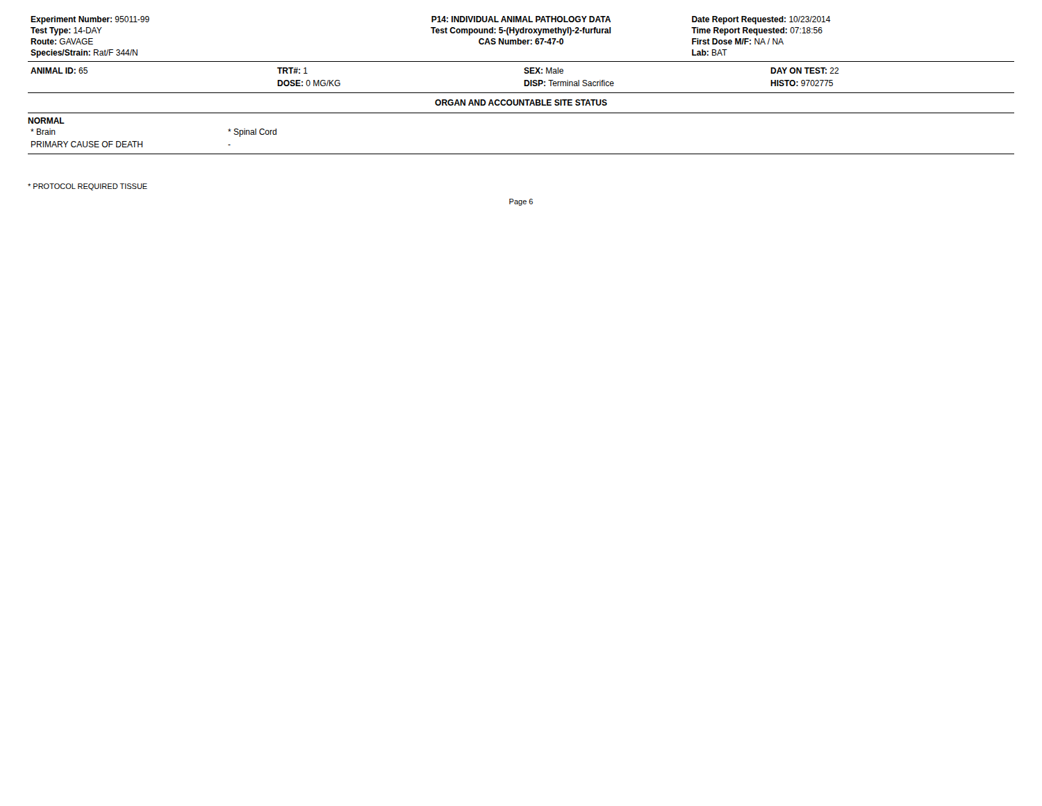| Experiment Number: 95011-99 | P14: INDIVIDUAL ANIMAL PATHOLOGY DATA | Date Report Requested: 10/23/2014 |
| Test Type: 14-DAY | Test Compound: 5-(Hydroxymethyl)-2-furfural | Time Report Requested: 07:18:56 |
| Route: GAVAGE | CAS Number: 67-47-0 | First Dose M/F: NA / NA |
| Species/Strain: Rat/F 344/N | | Lab: BAT |
| ANIMAL ID: 65 | TRT#: 1 | SEX: Male | DAY ON TEST: 22 |
| | DOSE: 0 MG/KG | DISP: Terminal Sacrifice | HISTO: 9702775 |
ORGAN AND ACCOUNTABLE SITE STATUS
NORMAL
| * Brain | * Spinal Cord |
| PRIMARY CAUSE OF DEATH | - |
* PROTOCOL REQUIRED TISSUE
Page 6